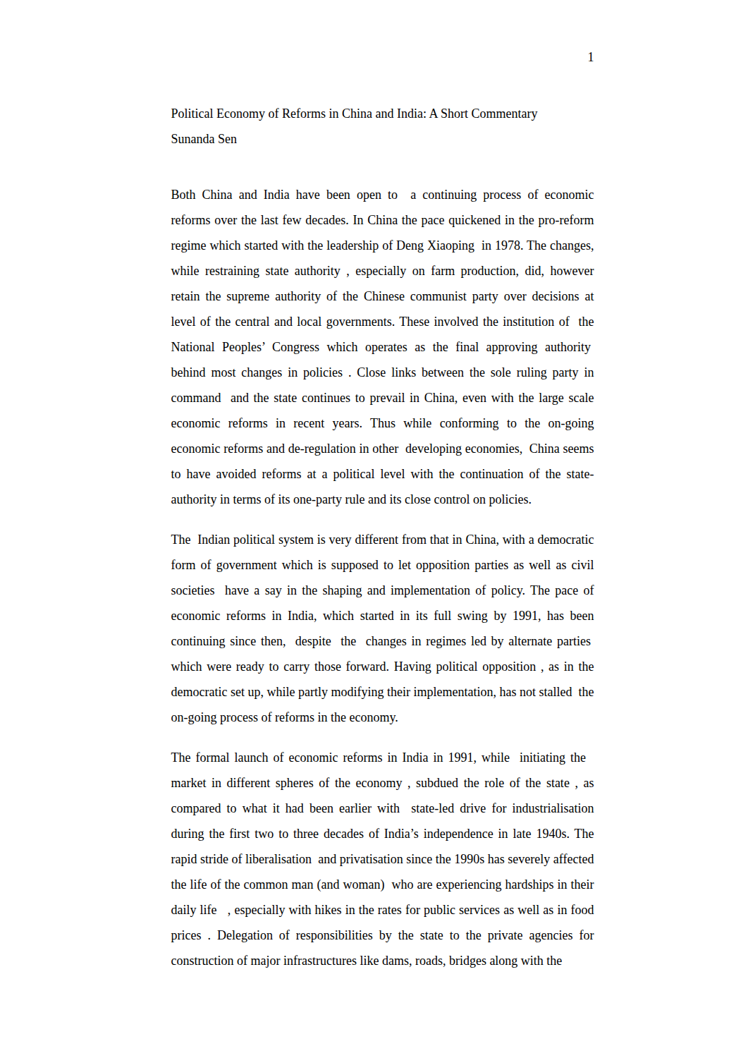1
Political Economy of Reforms in China and India: A Short Commentary
Sunanda Sen
Both China and India have been open to a continuing process of economic reforms over the last few decades. In China the pace quickened in the pro-reform regime which started with the leadership of Deng Xiaoping in 1978. The changes, while restraining state authority , especially on farm production, did, however retain the supreme authority of the Chinese communist party over decisions at level of the central and local governments. These involved the institution of the National Peoples’ Congress which operates as the final approving authority behind most changes in policies . Close links between the sole ruling party in command and the state continues to prevail in China, even with the large scale economic reforms in recent years. Thus while conforming to the on-going economic reforms and de-regulation in other developing economies, China seems to have avoided reforms at a political level with the continuation of the state- authority in terms of its one-party rule and its close control on policies.
The Indian political system is very different from that in China, with a democratic form of government which is supposed to let opposition parties as well as civil societies have a say in the shaping and implementation of policy. The pace of economic reforms in India, which started in its full swing by 1991, has been continuing since then, despite the changes in regimes led by alternate parties which were ready to carry those forward. Having political opposition , as in the democratic set up, while partly modifying their implementation, has not stalled the on-going process of reforms in the economy.
The formal launch of economic reforms in India in 1991, while initiating the market in different spheres of the economy , subdued the role of the state , as compared to what it had been earlier with state-led drive for industrialisation during the first two to three decades of India’s independence in late 1940s. The rapid stride of liberalisation and privatisation since the 1990s has severely affected the life of the common man (and woman) who are experiencing hardships in their daily life , especially with hikes in the rates for public services as well as in food prices . Delegation of responsibilities by the state to the private agencies for construction of major infrastructures like dams, roads, bridges along with the